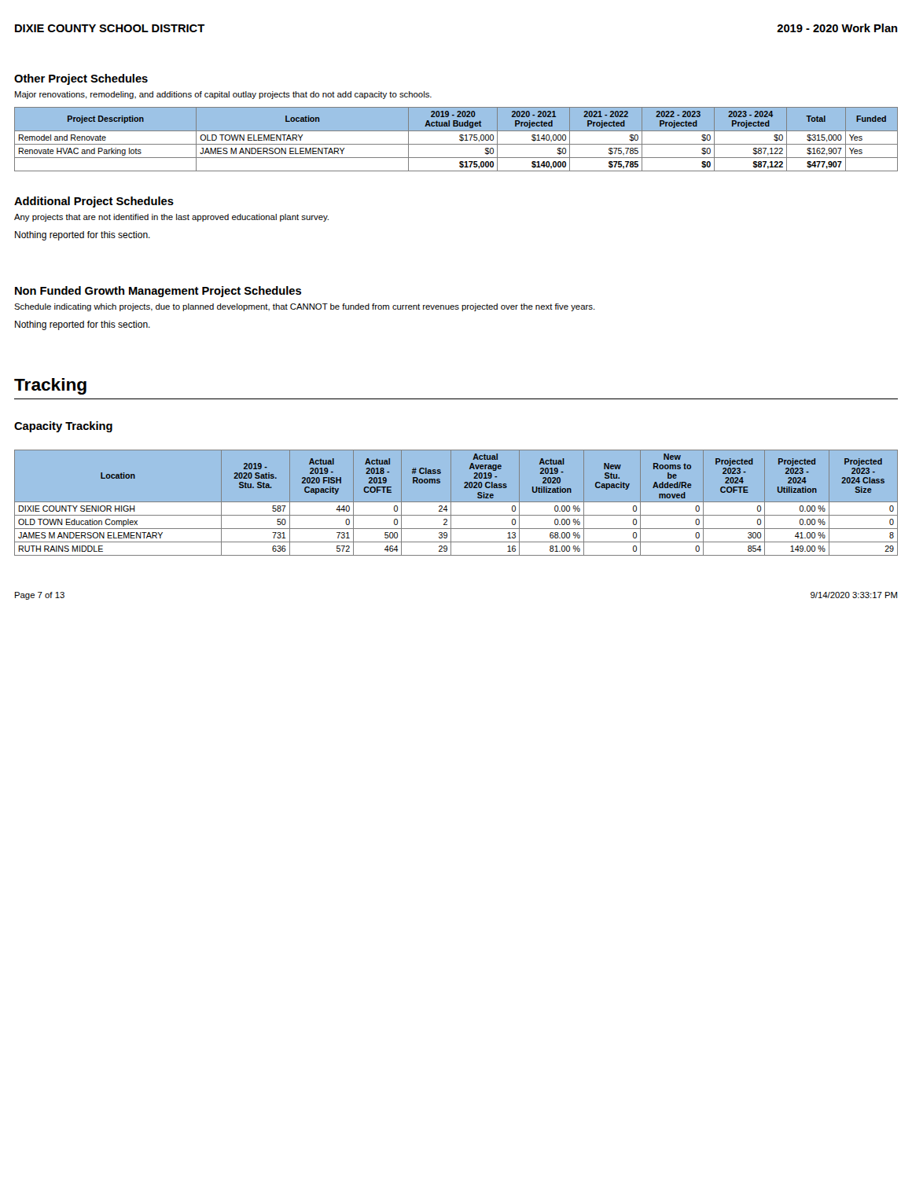DIXIE COUNTY SCHOOL DISTRICT 2019 - 2020 Work Plan
Other Project Schedules
Major renovations, remodeling, and additions of capital outlay projects that do not add capacity to schools.
| Project Description | Location | 2019 - 2020 Actual Budget | 2020 - 2021 Projected | 2021 - 2022 Projected | 2022 - 2023 Projected | 2023 - 2024 Projected | Total | Funded |
| --- | --- | --- | --- | --- | --- | --- | --- | --- |
| Remodel and Renovate | OLD TOWN ELEMENTARY | $175,000 | $140,000 | $0 | $0 | $0 | $315,000 | Yes |
| Renovate HVAC and Parking lots | JAMES M ANDERSON ELEMENTARY | $0 | $0 | $75,785 | $0 | $87,122 | $162,907 | Yes |
| | | $175,000 | $140,000 | $75,785 | $0 | $87,122 | $477,907 | |
Additional Project Schedules
Any projects that are not identified in the last approved educational plant survey.
Nothing reported for this section.
Non Funded Growth Management Project Schedules
Schedule indicating which projects, due to planned development, that CANNOT be funded from current revenues projected over the next five years.
Nothing reported for this section.
Tracking
Capacity Tracking
| Location | 2019 - 2020 Satis. Stu. Sta. | Actual 2019 - 2020 FISH Capacity | Actual 2018 - 2019 COFTE | # Class Rooms | Actual Average 2019 - 2020 Class Size | Actual 2019 - 2020 Utilization | New Stu. Capacity | New Rooms to be Added/Re moved | Projected 2023 - 2024 COFTE | Projected 2023 - 2024 Utilization | Projected 2023 - 2024 Class Size |
| --- | --- | --- | --- | --- | --- | --- | --- | --- | --- | --- | --- |
| DIXIE COUNTY SENIOR HIGH | 587 | 440 | 0 | 24 | 0 | 0.00 % | 0 | 0 | 0 | 0.00 % | 0 |
| OLD TOWN Education Complex | 50 | 0 | 0 | 2 | 0 | 0.00 % | 0 | 0 | 0 | 0.00 % | 0 |
| JAMES M ANDERSON ELEMENTARY | 731 | 731 | 500 | 39 | 13 | 68.00 % | 0 | 0 | 300 | 41.00 % | 8 |
| RUTH RAINS MIDDLE | 636 | 572 | 464 | 29 | 16 | 81.00 % | 0 | 0 | 854 | 149.00 % | 29 |
Page 7 of 13 9/14/2020 3:33:17 PM